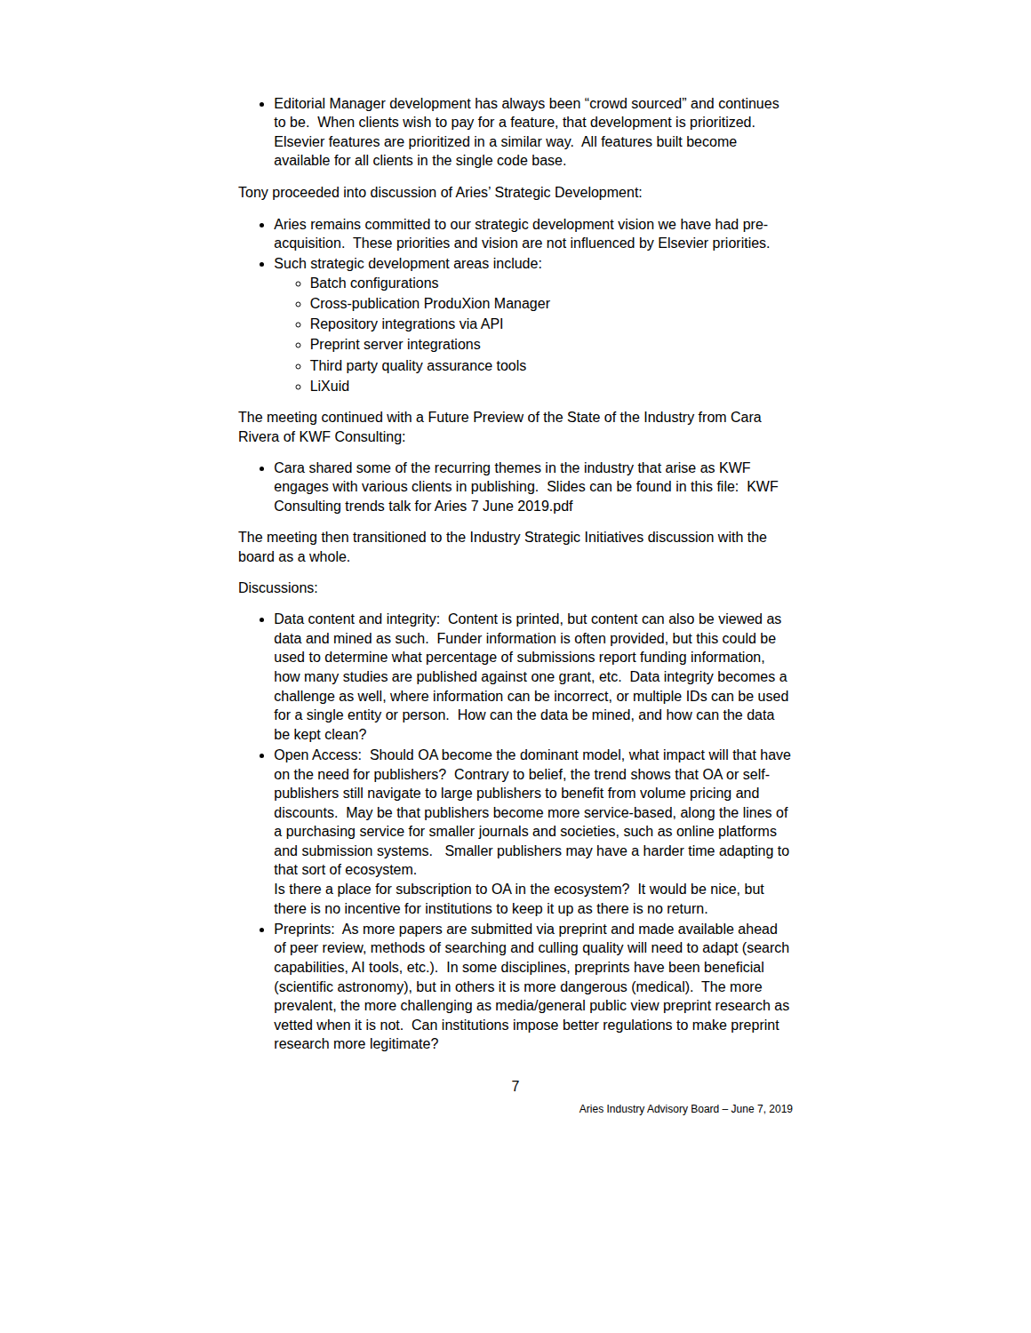Editorial Manager development has always been “crowd sourced” and continues to be. When clients wish to pay for a feature, that development is prioritized. Elsevier features are prioritized in a similar way. All features built become available for all clients in the single code base.
Tony proceeded into discussion of Aries’ Strategic Development:
Aries remains committed to our strategic development vision we have had pre-acquisition. These priorities and vision are not influenced by Elsevier priorities.
Such strategic development areas include:
Batch configurations
Cross-publication ProduXion Manager
Repository integrations via API
Preprint server integrations
Third party quality assurance tools
LiXuid
The meeting continued with a Future Preview of the State of the Industry from Cara Rivera of KWF Consulting:
Cara shared some of the recurring themes in the industry that arise as KWF engages with various clients in publishing. Slides can be found in this file: KWF Consulting trends talk for Aries 7 June 2019.pdf
The meeting then transitioned to the Industry Strategic Initiatives discussion with the board as a whole.
Discussions:
Data content and integrity: Content is printed, but content can also be viewed as data and mined as such. Funder information is often provided, but this could be used to determine what percentage of submissions report funding information, how many studies are published against one grant, etc. Data integrity becomes a challenge as well, where information can be incorrect, or multiple IDs can be used for a single entity or person. How can the data be mined, and how can the data be kept clean?
Open Access: Should OA become the dominant model, what impact will that have on the need for publishers? Contrary to belief, the trend shows that OA or self-publishers still navigate to large publishers to benefit from volume pricing and discounts. May be that publishers become more service-based, along the lines of a purchasing service for smaller journals and societies, such as online platforms and submission systems. Smaller publishers may have a harder time adapting to that sort of ecosystem.
Is there a place for subscription to OA in the ecosystem? It would be nice, but there is no incentive for institutions to keep it up as there is no return.
Preprints: As more papers are submitted via preprint and made available ahead of peer review, methods of searching and culling quality will need to adapt (search capabilities, AI tools, etc.). In some disciplines, preprints have been beneficial (scientific astronomy), but in others it is more dangerous (medical). The more prevalent, the more challenging as media/general public view preprint research as vetted when it is not. Can institutions impose better regulations to make preprint research more legitimate?
7
Aries Industry Advisory Board – June 7, 2019